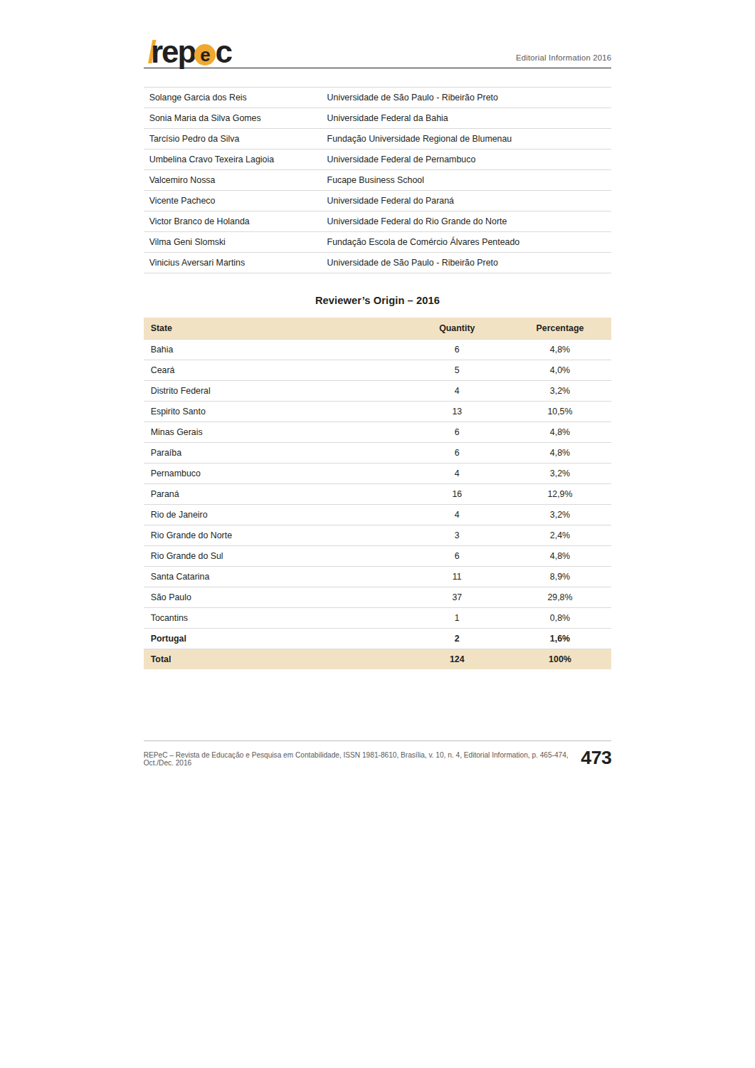/repec
Editorial Information 2016
| Solange Garcia dos Reis | Universidade de São Paulo - Ribeirão Preto |
| Sonia Maria da Silva Gomes | Universidade Federal da Bahia |
| Tarcísio Pedro da Silva | Fundação Universidade Regional de Blumenau |
| Umbelina Cravo Texeira Lagioia | Universidade Federal de Pernambuco |
| Valcemiro Nossa | Fucape Business School |
| Vicente Pacheco | Universidade Federal do Paraná |
| Victor Branco de Holanda | Universidade Federal do Rio Grande do Norte |
| Vilma Geni Slomski | Fundação Escola de Comércio Álvares Penteado |
| Vinicius Aversari Martins | Universidade de São Paulo - Ribeirão Preto |
Reviewer’s Origin – 2016
| State | Quantity | Percentage |
| --- | --- | --- |
| Bahia | 6 | 4,8% |
| Ceará | 5 | 4,0% |
| Distrito Federal | 4 | 3,2% |
| Espirito Santo | 13 | 10,5% |
| Minas Gerais | 6 | 4,8% |
| Paraíba | 6 | 4,8% |
| Pernambuco | 4 | 3,2% |
| Paraná | 16 | 12,9% |
| Rio de Janeiro | 4 | 3,2% |
| Rio Grande do Norte | 3 | 2,4% |
| Rio Grande do Sul | 6 | 4,8% |
| Santa Catarina | 11 | 8,9% |
| São Paulo | 37 | 29,8% |
| Tocantins | 1 | 0,8% |
| Portugal | 2 | 1,6% |
| Total | 124 | 100% |
REPeC – Revista de Educação e Pesquisa em Contabilidade, ISSN 1981-8610, Brasília, v. 10, n. 4, Editorial Information, p. 465-474, Oct./Dec. 2016
473